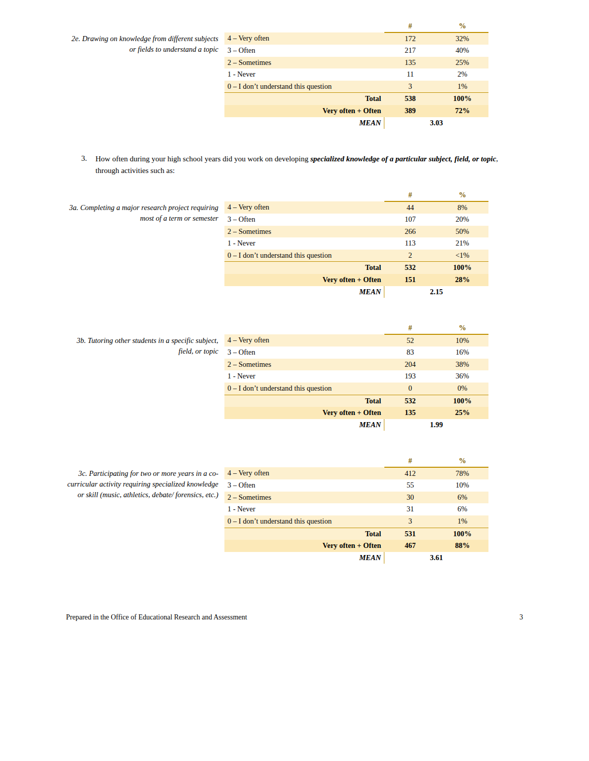2e. Drawing on knowledge from different subjects or fields to understand a topic
| | # | % |
| --- | --- | --- |
| 4 – Very often | 172 | 32% |
| 3 – Often | 217 | 40% |
| 2 – Sometimes | 135 | 25% |
| 1 - Never | 11 | 2% |
| 0 – I don’t understand this question | 3 | 1% |
| Total | 538 | 100% |
| Very often + Often | 389 | 72% |
| MEAN | 3.03 |
3.
How often during your high school years did you work on developing specialized knowledge of a particular subject, field, or topic, through activities such as:
3a. Completing a major research project requiring most of a term or semester
| | # | % |
| --- | --- | --- |
| 4 – Very often | 44 | 8% |
| 3 – Often | 107 | 20% |
| 2 – Sometimes | 266 | 50% |
| 1 - Never | 113 | 21% |
| 0 – I don’t understand this question | 2 | <1% |
| Total | 532 | 100% |
| Very often + Often | 151 | 28% |
| MEAN | 2.15 |
3b. Tutoring other students in a specific subject, field, or topic
| | # | % |
| --- | --- | --- |
| 4 – Very often | 52 | 10% |
| 3 – Often | 83 | 16% |
| 2 – Sometimes | 204 | 38% |
| 1 - Never | 193 | 36% |
| 0 – I don’t understand this question | 0 | 0% |
| Total | 532 | 100% |
| Very often + Often | 135 | 25% |
| MEAN | 1.99 |
3c. Participating for two or more years in a co-curricular activity requiring specialized knowledge or skill (music, athletics, debate/ forensics, etc.)
| | # | % |
| --- | --- | --- |
| 4 – Very often | 412 | 78% |
| 3 – Often | 55 | 10% |
| 2 – Sometimes | 30 | 6% |
| 1 - Never | 31 | 6% |
| 0 – I don’t understand this question | 3 | 1% |
| Total | 531 | 100% |
| Very often + Often | 467 | 88% |
| MEAN | 3.61 |
Prepared in the Office of Educational Research and Assessment
3